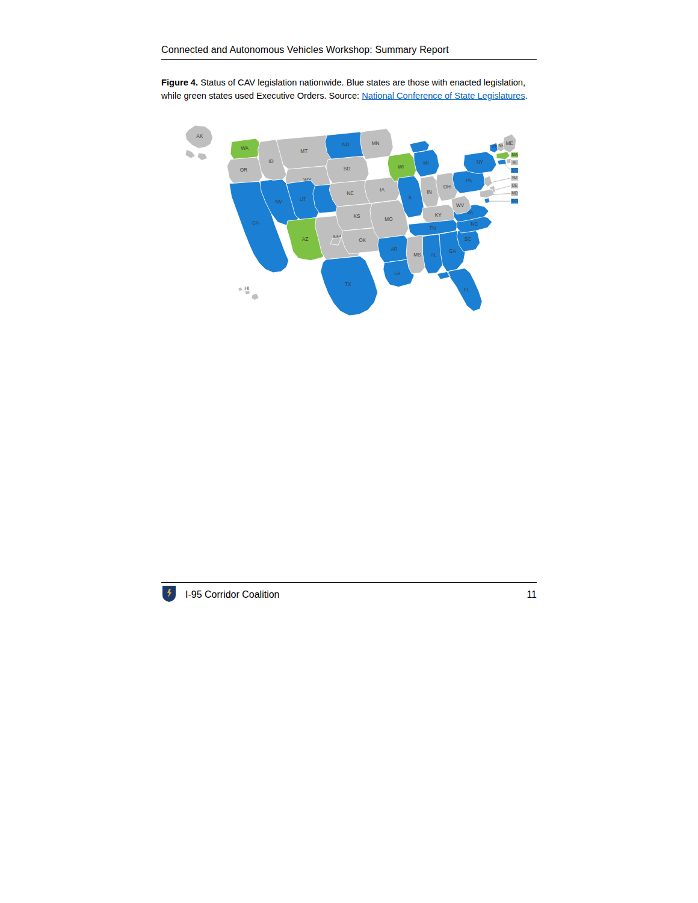Connected and Autonomous Vehicles Workshop: Summary Report
Figure 4. Status of CAV legislation nationwide. Blue states are those with enacted legislation, while green states used Executive Orders. Source: National Conference of State Legislatures.
AK HI WA OR CA NV ID MT WY UT AZ CO NM ND SD NE KS OK TX MN IA MO AR LA WI IL MI IN OH KY TN MS AL GA FL SC NC VA WV PA NY VT NH ME MA MA RI CT NJ DE MD DC
I-95 Corridor Coalition
11